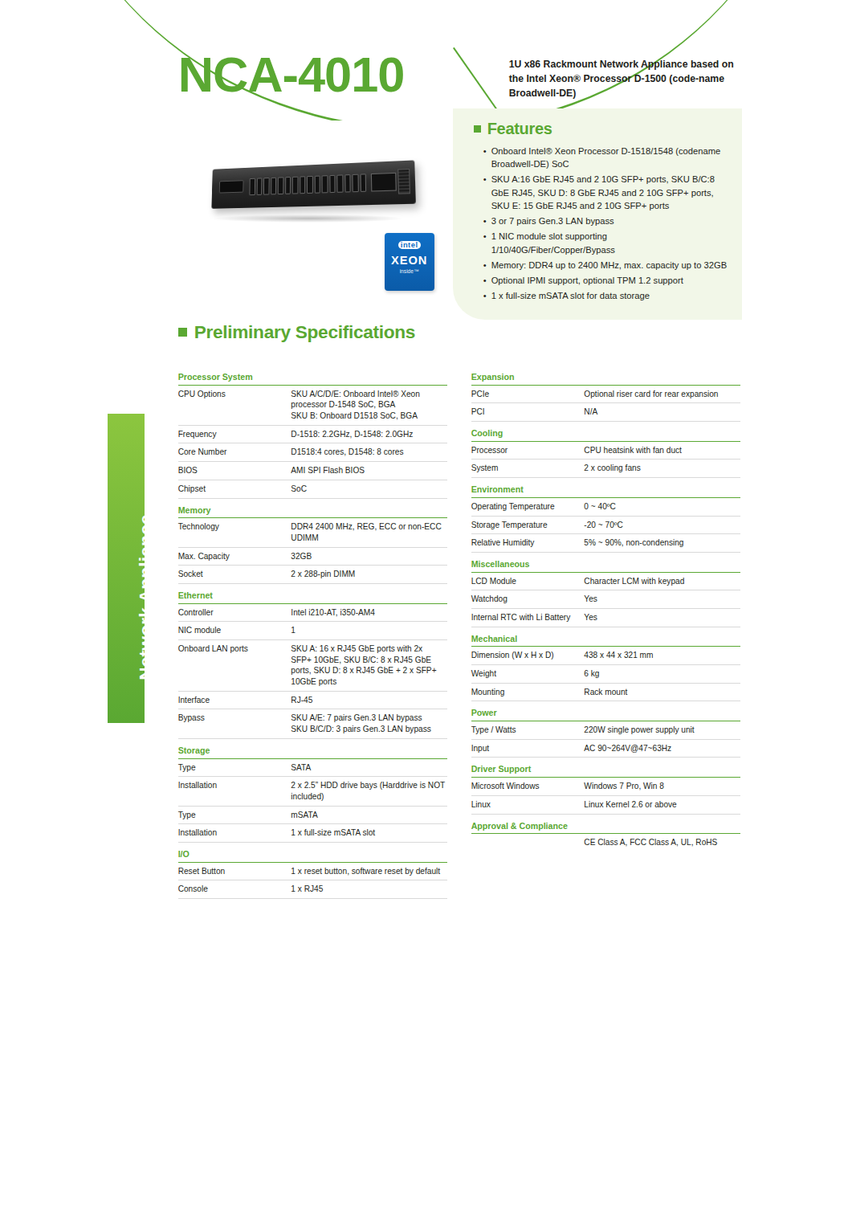Network Appliance
NCA-4010
1U x86 Rackmount Network Appliance based on the Intel Xeon® Processor D-1500 (code-name Broadwell-DE)
Features
Onboard Intel® Xeon Processor D-1518/1548 (codename Broadwell-DE) SoC
SKU A:16 GbE RJ45 and 2 10G SFP+ ports, SKU B/C:8 GbE RJ45, SKU D: 8 GbE RJ45 and 2 10G SFP+ ports, SKU E: 15 GbE RJ45 and 2 10G SFP+ ports
3 or 7 pairs Gen.3 LAN bypass
1 NIC module slot supporting 1/10/40G/Fiber/Copper/Bypass
Memory: DDR4 up to 2400 MHz, max. capacity up to 32GB
Optional IPMI support, optional TPM 1.2 support
1 x full-size mSATA slot for data storage
intel
XEON
inside™
Preliminary Specifications
| Processor System |
| CPU Options | SKU A/C/D/E: Onboard Intel® Xeon processor D-1548 SoC, BGA SKU B: Onboard D1518 SoC, BGA |
| Frequency | D-1518: 2.2GHz, D-1548: 2.0GHz |
| Core Number | D1518:4 cores, D1548: 8 cores |
| BIOS | AMI SPI Flash BIOS |
| Chipset | SoC |
| Memory |
| Technology | DDR4 2400 MHz, REG, ECC or non-ECC UDIMM |
| Max. Capacity | 32GB |
| Socket | 2 x 288-pin DIMM |
| Ethernet |
| Controller | Intel i210-AT, i350-AM4 |
| NIC module | 1 |
| Onboard LAN ports | SKU A: 16 x RJ45 GbE ports with 2x SFP+ 10GbE, SKU B/C: 8 x RJ45 GbE ports, SKU D: 8 x RJ45 GbE + 2 x SFP+ 10GbE ports |
| Interface | RJ-45 |
| Bypass | SKU A/E: 7 pairs Gen.3 LAN bypass SKU B/C/D: 3 pairs Gen.3 LAN bypass |
| Storage |
| Type | SATA |
| Installation | 2 x 2.5” HDD drive bays (Harddrive is NOT included) |
| Type | mSATA |
| Installation | 1 x full-size mSATA slot |
| I/O |
| Reset Button | 1 x reset button, software reset by default |
| Console | 1 x RJ45 |
| USB | 2 x USB 2.0 type A |
| IPMI | By project |
| TPM | Optional |
| Expansion |
| PCIe | Optional riser card for rear expansion |
| PCI | N/A |
| Cooling |
| Processor | CPU heatsink with fan duct |
| System | 2 x cooling fans |
| Environment |
| Operating Temperature | 0 ~ 40ºC |
| Storage Temperature | -20 ~ 70ºC |
| Relative Humidity | 5% ~ 90%, non-condensing |
| Miscellaneous |
| LCD Module | Character LCM with keypad |
| Watchdog | Yes |
| Internal RTC with Li Battery | Yes |
| Mechanical |
| Dimension (W x H x D) | 438 x 44 x 321 mm |
| Weight | 6 kg |
| Mounting | Rack mount |
| Power |
| Type / Watts | 220W single power supply unit |
| Input | AC 90~264V@47~63Hz |
| Driver Support |
| Microsoft Windows | Windows 7 Pro, Win 8 |
| Linux | Linux Kernel 2.6 or above |
| Approval & Compliance |
| | CE Class A, FCC Class A, UL, RoHS |